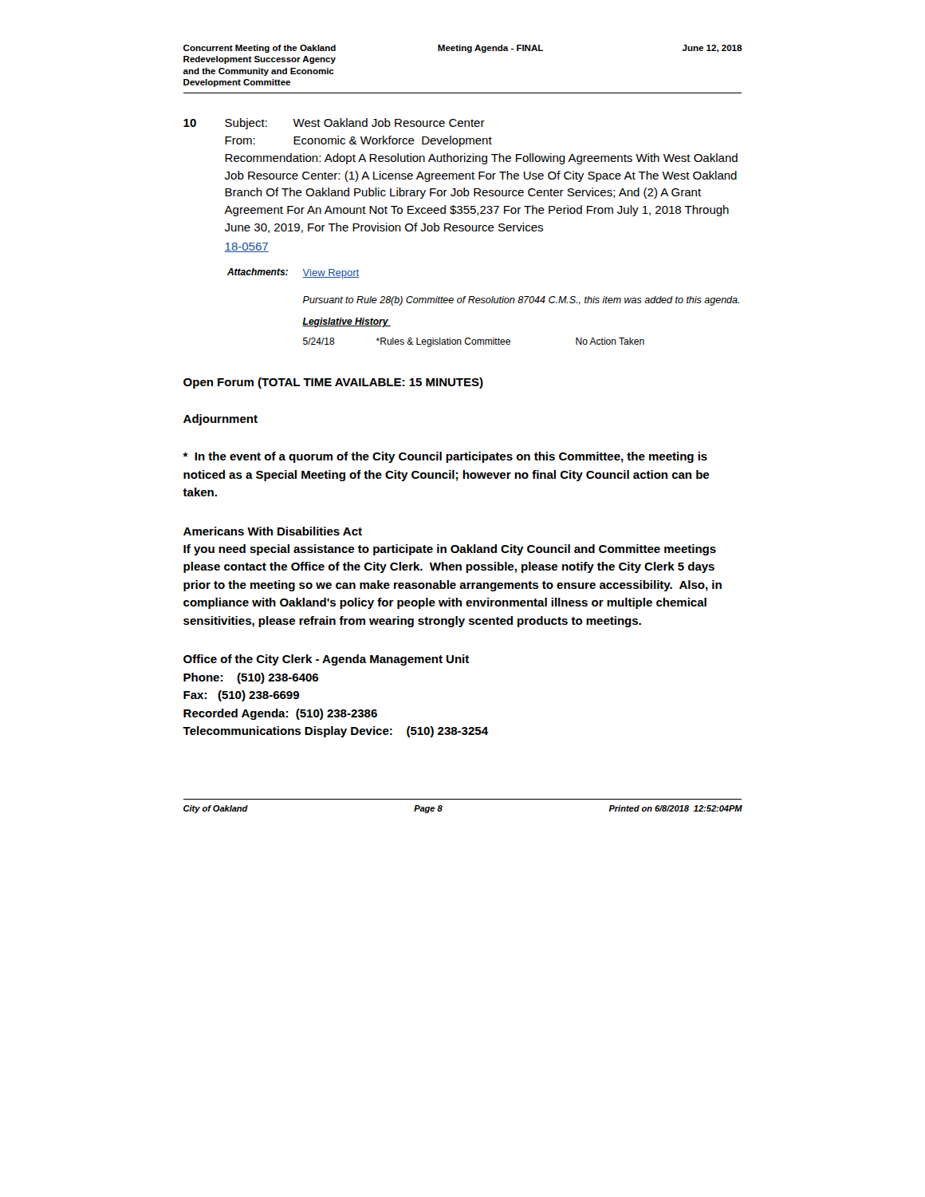Concurrent Meeting of the Oakland
Redevelopment Successor Agency
and the Community and Economic
Development Committee
Meeting Agenda - FINAL
June 12, 2018
10
Subject:
West Oakland Job Resource Center
From:
Economic & Workforce Development
Recommendation: Adopt A Resolution Authorizing The Following Agreements With West Oakland Job Resource Center: (1) A License Agreement For The Use Of City Space At The West Oakland Branch Of The Oakland Public Library For Job Resource Center Services; And (2) A Grant Agreement For An Amount Not To Exceed $355,237 For The Period From July 1, 2018 Through June 30, 2019, For The Provision Of Job Resource Services
18-0567
Attachments:
View Report
Pursuant to Rule 28(b) Committee of Resolution 87044 C.M.S., this item was added to this agenda.
Legislative History
5/24/18
*Rules & Legislation Committee
No Action Taken
Open Forum (TOTAL TIME AVAILABLE: 15 MINUTES)
Adjournment
* In the event of a quorum of the City Council participates on this Committee, the meeting is noticed as a Special Meeting of the City Council; however no final City Council action can be taken.
Americans With Disabilities Act
If you need special assistance to participate in Oakland City Council and Committee meetings please contact the Office of the City Clerk. When possible, please notify the City Clerk 5 days prior to the meeting so we can make reasonable arrangements to ensure accessibility. Also, in compliance with Oakland's policy for people with environmental illness or multiple chemical sensitivities, please refrain from wearing strongly scented products to meetings.
Office of the City Clerk - Agenda Management Unit
Phone: (510) 238-6406
Fax: (510) 238-6699
Recorded Agenda: (510) 238-2386
Telecommunications Display Device: (510) 238-3254
City of Oakland
Page 8
Printed on 6/8/2018 12:52:04PM